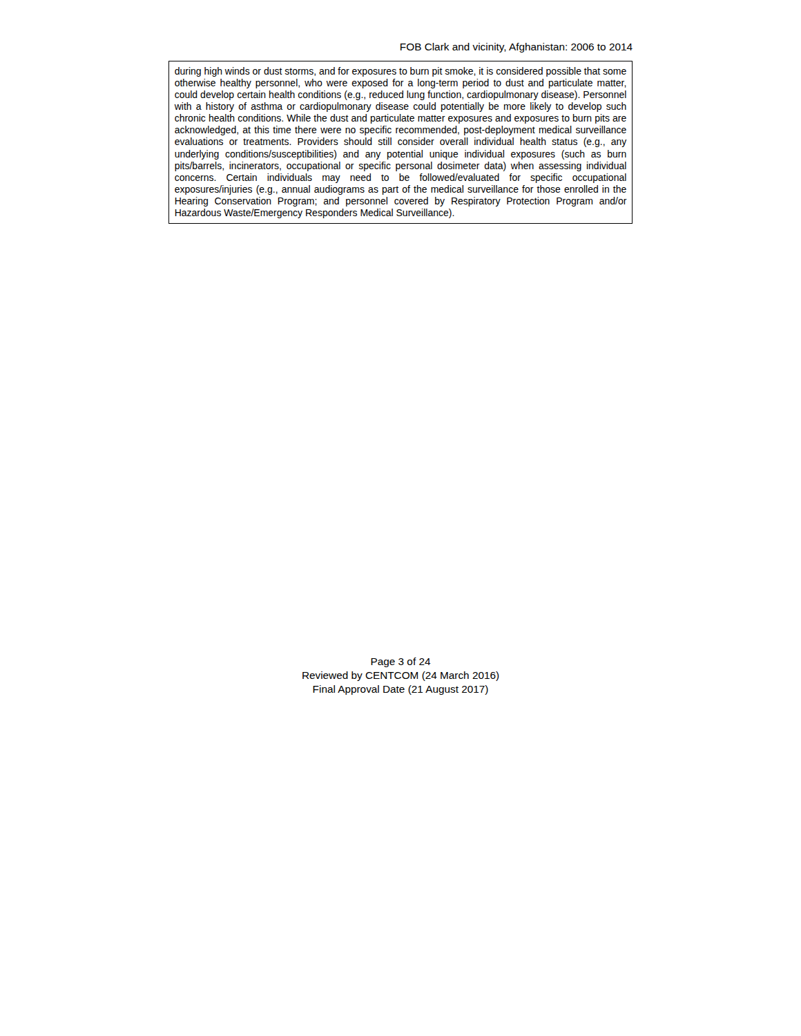FOB Clark and vicinity, Afghanistan: 2006 to 2014
during high winds or dust storms, and for exposures to burn pit smoke, it is considered possible that some otherwise healthy personnel, who were exposed for a long-term period to dust and particulate matter, could develop certain health conditions (e.g., reduced lung function, cardiopulmonary disease). Personnel with a history of asthma or cardiopulmonary disease could potentially be more likely to develop such chronic health conditions. While the dust and particulate matter exposures and exposures to burn pits are acknowledged, at this time there were no specific recommended, post-deployment medical surveillance evaluations or treatments. Providers should still consider overall individual health status (e.g., any underlying conditions/susceptibilities) and any potential unique individual exposures (such as burn pits/barrels, incinerators, occupational or specific personal dosimeter data) when assessing individual concerns. Certain individuals may need to be followed/evaluated for specific occupational exposures/injuries (e.g., annual audiograms as part of the medical surveillance for those enrolled in the Hearing Conservation Program; and personnel covered by Respiratory Protection Program and/or Hazardous Waste/Emergency Responders Medical Surveillance).
Page 3 of 24
Reviewed by CENTCOM (24 March 2016)
Final Approval Date (21 August 2017)